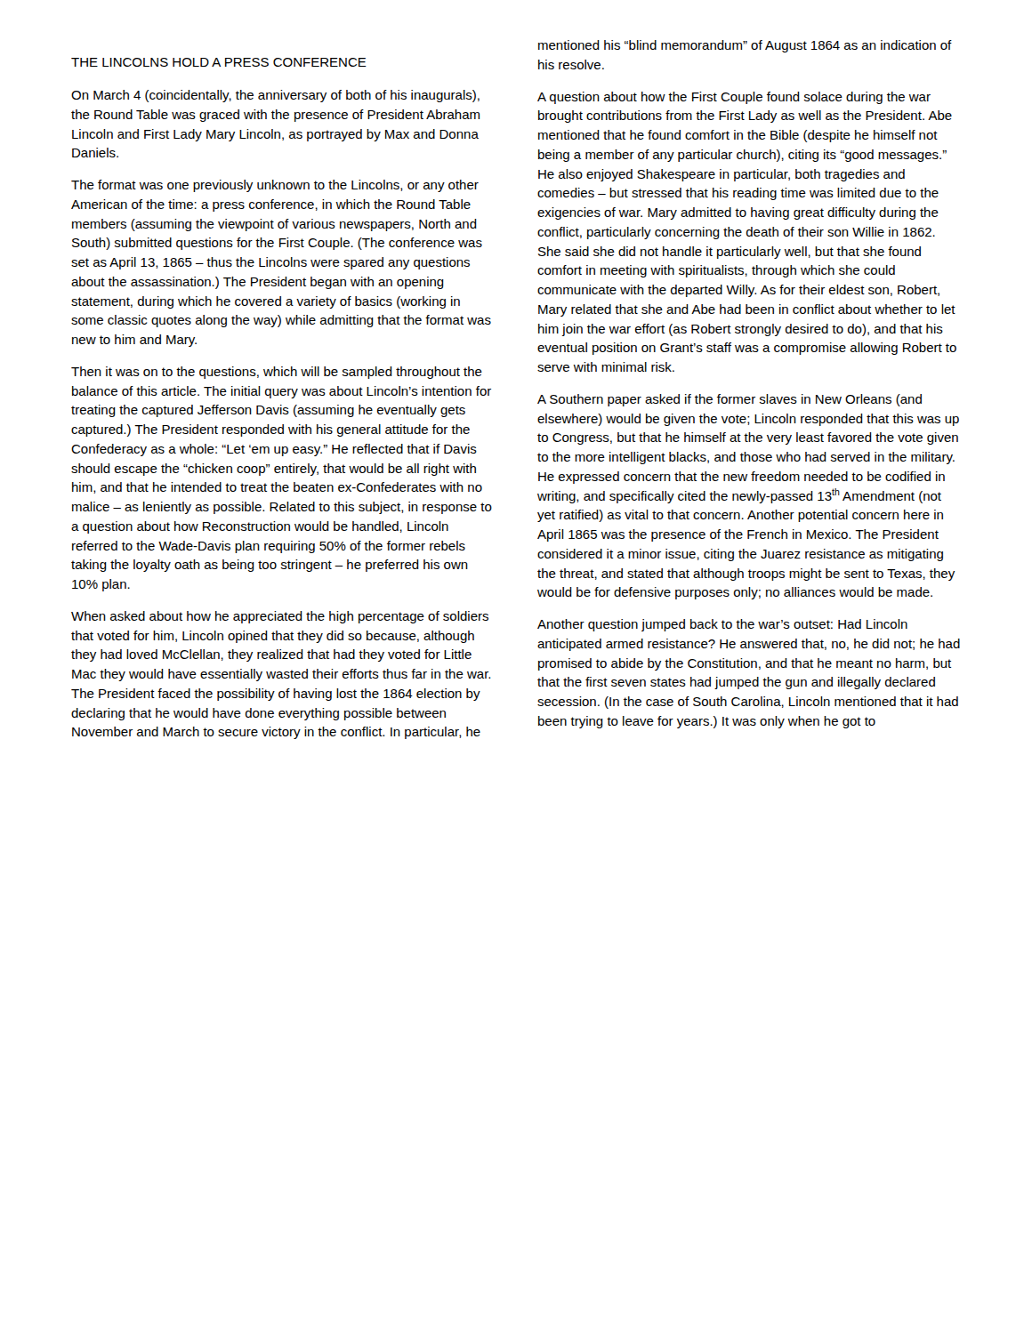THE LINCOLNS HOLD A PRESS CONFERENCE
On March 4 (coincidentally, the anniversary of both of his inaugurals), the Round Table was graced with the presence of President Abraham Lincoln and First Lady Mary Lincoln, as portrayed by Max and Donna Daniels.
The format was one previously unknown to the Lincolns, or any other American of the time: a press conference, in which the Round Table members (assuming the viewpoint of various newspapers, North and South) submitted questions for the First Couple. (The conference was set as April 13, 1865 – thus the Lincolns were spared any questions about the assassination.) The President began with an opening statement, during which he covered a variety of basics (working in some classic quotes along the way) while admitting that the format was new to him and Mary.
Then it was on to the questions, which will be sampled throughout the balance of this article. The initial query was about Lincoln’s intention for treating the captured Jefferson Davis (assuming he eventually gets captured.) The President responded with his general attitude for the Confederacy as a whole: “Let ‘em up easy.” He reflected that if Davis should escape the “chicken coop” entirely, that would be all right with him, and that he intended to treat the beaten ex-Confederates with no malice – as leniently as possible. Related to this subject, in response to a question about how Reconstruction would be handled, Lincoln referred to the Wade-Davis plan requiring 50% of the former rebels taking the loyalty oath as being too stringent – he preferred his own 10% plan.
When asked about how he appreciated the high percentage of soldiers that voted for him, Lincoln opined that they did so because, although they had loved McClellan, they realized that had they voted for Little Mac they would have essentially wasted their efforts thus far in the war. The President faced the possibility of having lost the 1864 election by declaring that he would have done everything possible between November and March to secure victory in the conflict. In particular, he mentioned his “blind memorandum” of August 1864 as an indication of his resolve.
A question about how the First Couple found solace during the war brought contributions from the First Lady as well as the President. Abe mentioned that he found comfort in the Bible (despite he himself not being a member of any particular church), citing its “good messages.” He also enjoyed Shakespeare in particular, both tragedies and comedies – but stressed that his reading time was limited due to the exigencies of war. Mary admitted to having great difficulty during the conflict, particularly concerning the death of their son Willie in 1862. She said she did not handle it particularly well, but that she found comfort in meeting with spiritualists, through which she could communicate with the departed Willy. As for their eldest son, Robert, Mary related that she and Abe had been in conflict about whether to let him join the war effort (as Robert strongly desired to do), and that his eventual position on Grant’s staff was a compromise allowing Robert to serve with minimal risk.
A Southern paper asked if the former slaves in New Orleans (and elsewhere) would be given the vote; Lincoln responded that this was up to Congress, but that he himself at the very least favored the vote given to the more intelligent blacks, and those who had served in the military. He expressed concern that the new freedom needed to be codified in writing, and specifically cited the newly-passed 13th Amendment (not yet ratified) as vital to that concern. Another potential concern here in April 1865 was the presence of the French in Mexico. The President considered it a minor issue, citing the Juarez resistance as mitigating the threat, and stated that although troops might be sent to Texas, they would be for defensive purposes only; no alliances would be made.
Another question jumped back to the war’s outset: Had Lincoln anticipated armed resistance? He answered that, no, he did not; he had promised to abide by the Constitution, and that he meant no harm, but that the first seven states had jumped the gun and illegally declared secession. (In the case of South Carolina, Lincoln mentioned that it had been trying to leave for years.) It was only when he got to